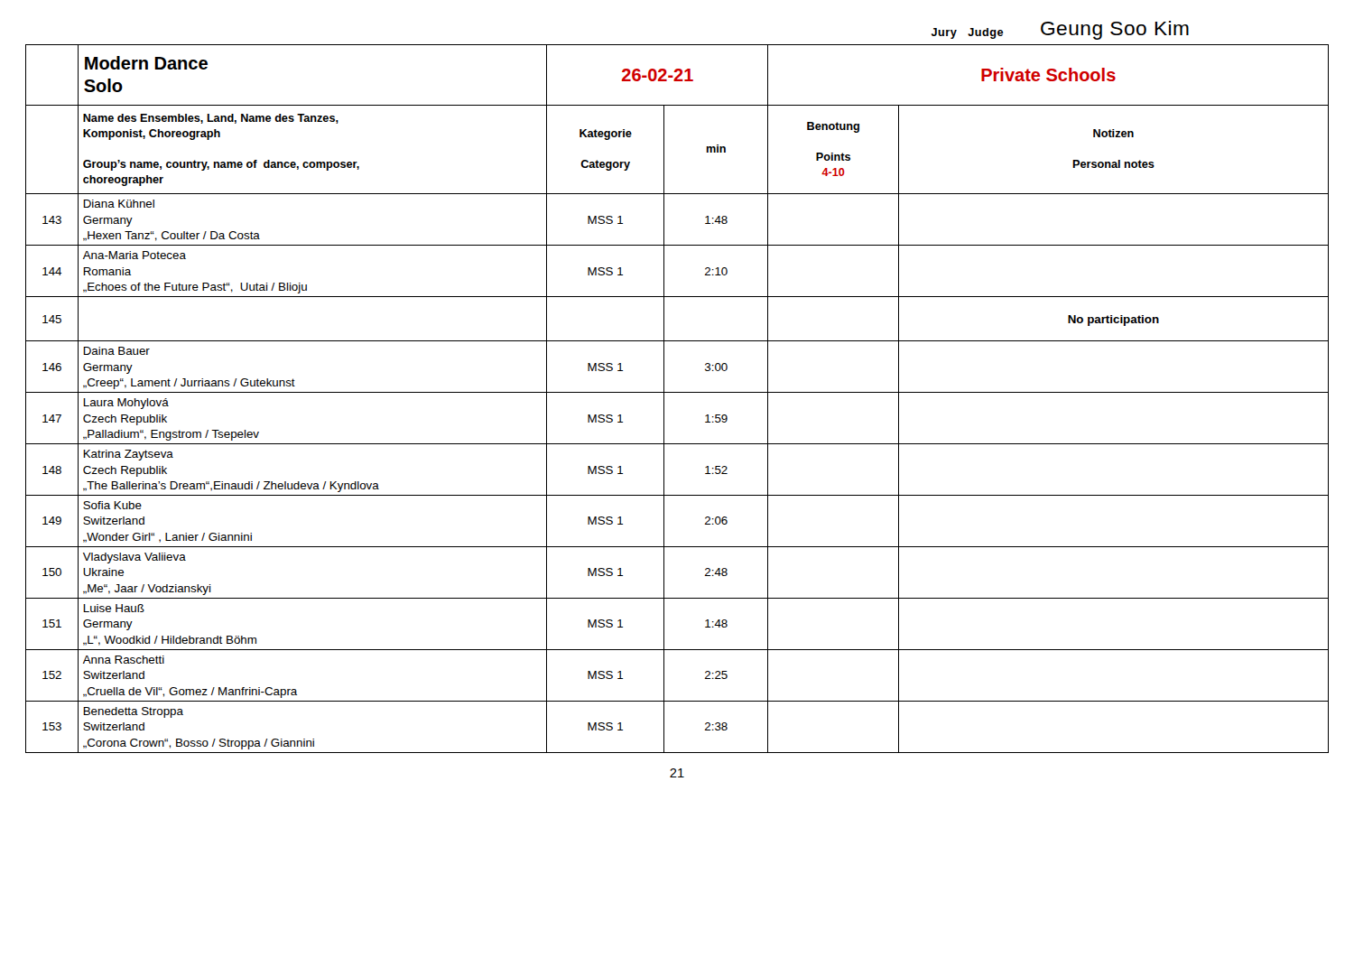Jury Judge
Geung Soo Kim
| | Modern Dance Solo | 26-02-21 | Private Schools |
| | Name des Ensembles, Land, Name des Tanzes, Komponist, Choreograph Group’s name, country, name of dance, composer, choreographer | Kategorie Category | min | Benotung Points 4-10 | Notizen Personal notes |
| 143 | Diana Kühnel Germany „Hexen Tanz“, Coulter / Da Costa | MSS 1 | 1:48 | | |
| 144 | Ana-Maria Potecea Romania „Echoes of the Future Past“, Uutai / Blioju | MSS 1 | 2:10 | | |
| 145 | | | | | No participation |
| 146 | Daina Bauer Germany „Creep“, Lament / Jurriaans / Gutekunst | MSS 1 | 3:00 | | |
| 147 | Laura Mohylová Czech Republik „Palladium“, Engstrom / Tsepelev | MSS 1 | 1:59 | | |
| 148 | Katrina Zaytseva Czech Republik „The Ballerina’s Dream“,Einaudi / Zheludeva / Kyndlova | MSS 1 | 1:52 | | |
| 149 | Sofia Kube Switzerland „Wonder Girl“ , Lanier / Giannini | MSS 1 | 2:06 | | |
| 150 | Vladyslava Valiieva Ukraine „Me“, Jaar / Vodzianskyi | MSS 1 | 2:48 | | |
| 151 | Luise Hauß Germany „L“, Woodkid / Hildebrandt Böhm | MSS 1 | 1:48 | | |
| 152 | Anna Raschetti Switzerland „Cruella de Vil“, Gomez / Manfrini-Capra | MSS 1 | 2:25 | | |
| 153 | Benedetta Stroppa Switzerland „Corona Crown“, Bosso / Stroppa / Giannini | MSS 1 | 2:38 | | |
21